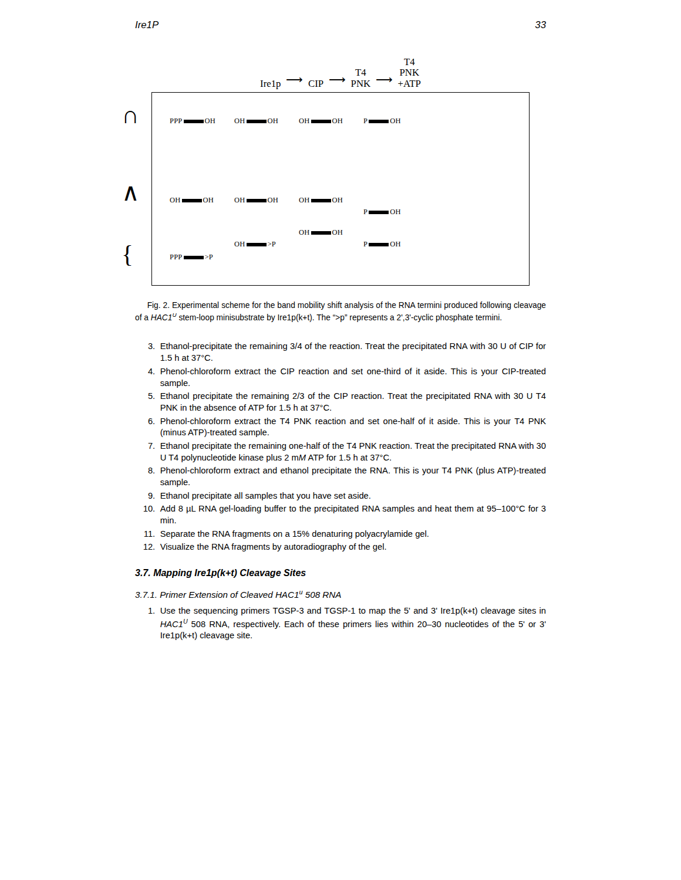Ire1P 33
Ire1p
⟶
CIP
⟶
T4
PNK
⟶
T4
PNK
+ATP
∩
∧
{
PPP OH
OH OH
OH OH
P OH
OH OH
OH OH
OH OH
P OH
OH OH
OH >P
P OH
PPP >P
Fig. 2. Experimental scheme for the band mobility shift analysis of the RNA termini produced following cleavage of a HAC1 U stem-loop minisubstrate by Ire1p(k+t). The “>p” represents a 2',3'-cyclic phosphate termini.
Ethanol-precipitate the remaining 3/4 of the reaction. Treat the precipitated RNA with 30 U of CIP for 1.5 h at 37°C.
Phenol-chloroform extract the CIP reaction and set one-third of it aside. This is your CIP-treated sample.
Ethanol precipitate the remaining 2/3 of the CIP reaction. Treat the precipitated RNA with 30 U T4 PNK in the absence of ATP for 1.5 h at 37°C.
Phenol-chloroform extract the T4 PNK reaction and set one-half of it aside. This is your T4 PNK (minus ATP)-treated sample.
Ethanol precipitate the remaining one-half of the T4 PNK reaction. Treat the precipitated RNA with 30 U T4 polynucleotide kinase plus 2 mM ATP for 1.5 h at 37°C.
Phenol-chloroform extract and ethanol precipitate the RNA. This is your T4 PNK (plus ATP)-treated sample.
Ethanol precipitate all samples that you have set aside.
Add 8 µL RNA gel-loading buffer to the precipitated RNA samples and heat them at 95–100°C for 3 min.
Separate the RNA fragments on a 15% denaturing polyacrylamide gel.
Visualize the RNA fragments by autoradiography of the gel.
3.7. Mapping Ire1p(k+t) Cleavage Sites
3.7.1. Primer Extension of Cleaved HAC1u 508 RNA
Use the sequencing primers TGSP-3 and TGSP-1 to map the 5' and 3' Ire1p(k+t) cleavage sites in HAC1 U 508 RNA, respectively. Each of these primers lies within 20–30 nucleotides of the 5' or 3' Ire1p(k+t) cleavage site.